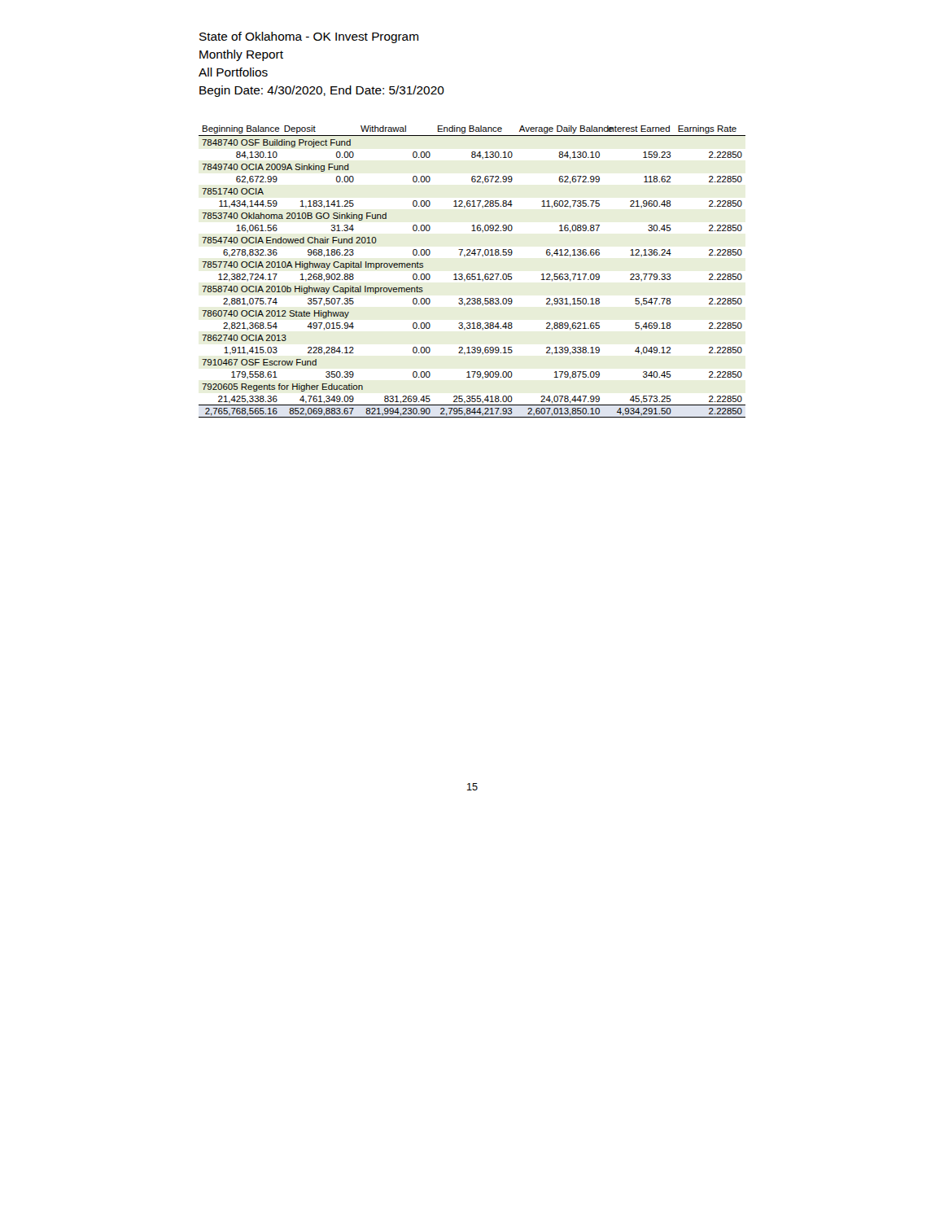State of Oklahoma - OK Invest Program Monthly Report All Portfolios Begin Date: 4/30/2020, End Date: 5/31/2020
| Beginning Balance | Deposit | Withdrawal | Ending Balance | Average Daily Balance | Interest Earned | Earnings Rate |
| --- | --- | --- | --- | --- | --- | --- |
| 7848740 OSF Building Project Fund |
| 84,130.10 | 0.00 | 0.00 | 84,130.10 | 84,130.10 | 159.23 | 2.22850 |
| 7849740 OCIA 2009A Sinking Fund |
| 62,672.99 | 0.00 | 0.00 | 62,672.99 | 62,672.99 | 118.62 | 2.22850 |
| 7851740 OCIA |
| 11,434,144.59 | 1,183,141.25 | 0.00 | 12,617,285.84 | 11,602,735.75 | 21,960.48 | 2.22850 |
| 7853740 Oklahoma 2010B GO Sinking Fund |
| 16,061.56 | 31.34 | 0.00 | 16,092.90 | 16,089.87 | 30.45 | 2.22850 |
| 7854740 OCIA Endowed Chair Fund 2010 |
| 6,278,832.36 | 968,186.23 | 0.00 | 7,247,018.59 | 6,412,136.66 | 12,136.24 | 2.22850 |
| 7857740 OCIA 2010A Highway Capital Improvements |
| 12,382,724.17 | 1,268,902.88 | 0.00 | 13,651,627.05 | 12,563,717.09 | 23,779.33 | 2.22850 |
| 7858740 OCIA 2010b Highway Capital Improvements |
| 2,881,075.74 | 357,507.35 | 0.00 | 3,238,583.09 | 2,931,150.18 | 5,547.78 | 2.22850 |
| 7860740 OCIA 2012 State Highway |
| 2,821,368.54 | 497,015.94 | 0.00 | 3,318,384.48 | 2,889,621.65 | 5,469.18 | 2.22850 |
| 7862740 OCIA 2013 |
| 1,911,415.03 | 228,284.12 | 0.00 | 2,139,699.15 | 2,139,338.19 | 4,049.12 | 2.22850 |
| 7910467 OSF Escrow Fund |
| 179,558.61 | 350.39 | 0.00 | 179,909.00 | 179,875.09 | 340.45 | 2.22850 |
| 7920605 Regents for Higher Education |
| 21,425,338.36 | 4,761,349.09 | 831,269.45 | 25,355,418.00 | 24,078,447.99 | 45,573.25 | 2.22850 |
| 2,765,768,565.16 | 852,069,883.67 | 821,994,230.90 | 2,795,844,217.93 | 2,607,013,850.10 | 4,934,291.50 | 2.22850 |
15